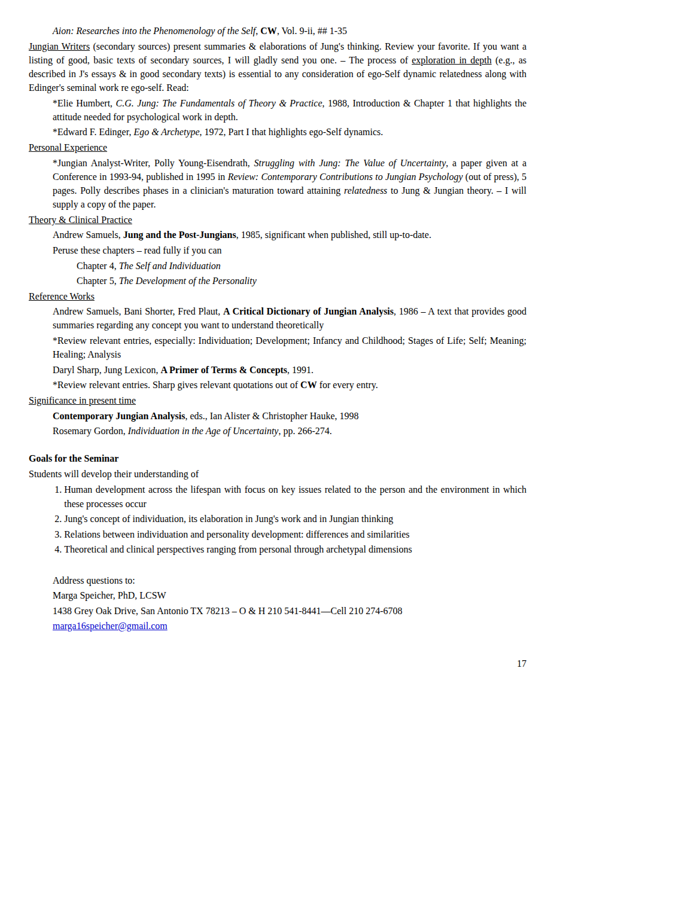Aion: Researches into the Phenomenology of the Self, CW, Vol. 9-ii, ## 1-35
Jungian Writers (secondary sources) present summaries & elaborations of Jung's thinking. Review your favorite. If you want a listing of good, basic texts of secondary sources, I will gladly send you one. – The process of exploration in depth (e.g., as described in J's essays & in good secondary texts) is essential to any consideration of ego-Self dynamic relatedness along with Edinger's seminal work re ego-self. Read:
*Elie Humbert, C.G. Jung: The Fundamentals of Theory & Practice, 1988, Introduction & Chapter 1 that highlights the attitude needed for psychological work in depth.
*Edward F. Edinger, Ego & Archetype, 1972, Part I that highlights ego-Self dynamics.
Personal Experience
*Jungian Analyst-Writer, Polly Young-Eisendrath, Struggling with Jung: The Value of Uncertainty, a paper given at a Conference in 1993-94, published in 1995 in Review: Contemporary Contributions to Jungian Psychology (out of press), 5 pages. Polly describes phases in a clinician's maturation toward attaining relatedness to Jung & Jungian theory. – I will supply a copy of the paper.
Theory & Clinical Practice
Andrew Samuels, Jung and the Post-Jungians, 1985, significant when published, still up-to-date.
Peruse these chapters – read fully if you can
Chapter 4, The Self and Individuation
Chapter 5, The Development of the Personality
Reference Works
Andrew Samuels, Bani Shorter, Fred Plaut, A Critical Dictionary of Jungian Analysis, 1986 – A text that provides good summaries regarding any concept you want to understand theoretically
*Review relevant entries, especially: Individuation; Development; Infancy and Childhood; Stages of Life; Self; Meaning; Healing; Analysis
Daryl Sharp, Jung Lexicon, A Primer of Terms & Concepts, 1991.
*Review relevant entries. Sharp gives relevant quotations out of CW for every entry.
Significance in present time
Contemporary Jungian Analysis, eds., Ian Alister & Christopher Hauke, 1998
Rosemary Gordon, Individuation in the Age of Uncertainty, pp. 266-274.
Goals for the Seminar
Students will develop their understanding of
Human development across the lifespan with focus on key issues related to the person and the environment in which these processes occur
Jung's concept of individuation, its elaboration in Jung's work and in Jungian thinking
Relations between individuation and personality development: differences and similarities
Theoretical and clinical perspectives ranging from personal through archetypal dimensions
Address questions to:
Marga Speicher, PhD, LCSW
1438 Grey Oak Drive, San Antonio TX 78213 – O & H 210 541-8441—Cell 210 274-6708
marga16speicher@gmail.com
17